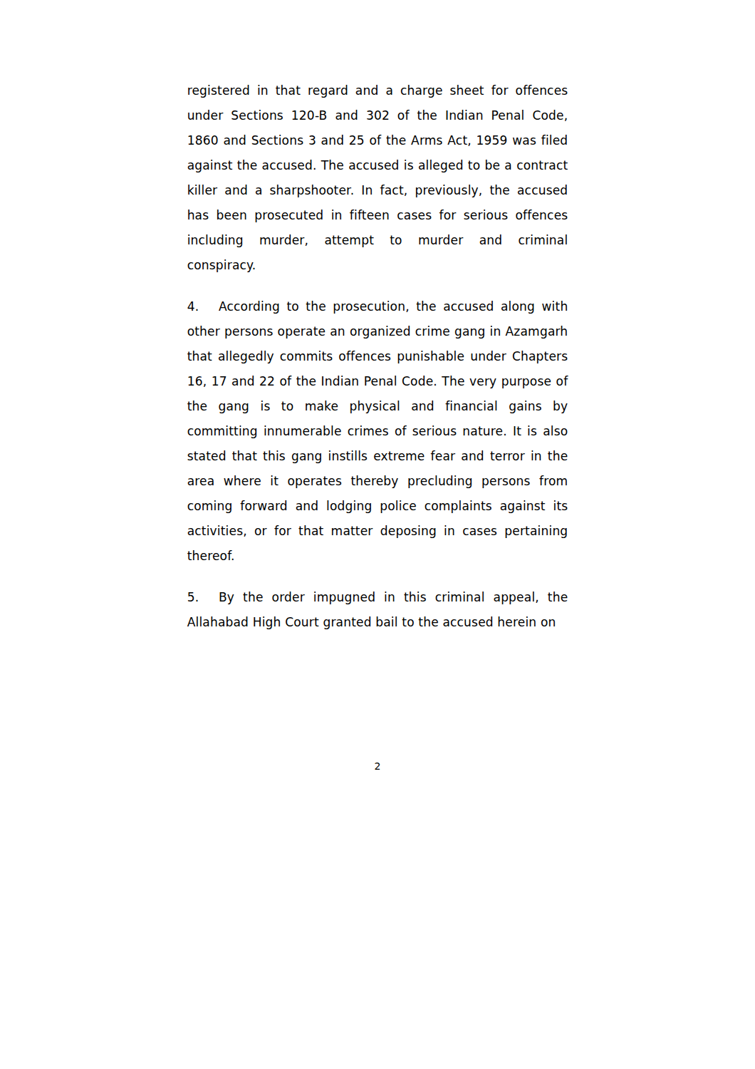registered in that regard and a charge sheet for offences under Sections 120-B and 302 of the Indian Penal Code, 1860 and Sections 3 and 25 of the Arms Act, 1959 was filed against the accused. The accused is alleged to be a contract killer and a sharpshooter. In fact, previously, the accused has been prosecuted in fifteen cases for serious offences including murder, attempt to murder and criminal conspiracy.
4. According to the prosecution, the accused along with other persons operate an organized crime gang in Azamgarh that allegedly commits offences punishable under Chapters 16, 17 and 22 of the Indian Penal Code. The very purpose of the gang is to make physical and financial gains by committing innumerable crimes of serious nature. It is also stated that this gang instills extreme fear and terror in the area where it operates thereby precluding persons from coming forward and lodging police complaints against its activities, or for that matter deposing in cases pertaining thereof.
5. By the order impugned in this criminal appeal, the Allahabad High Court granted bail to the accused herein on
2